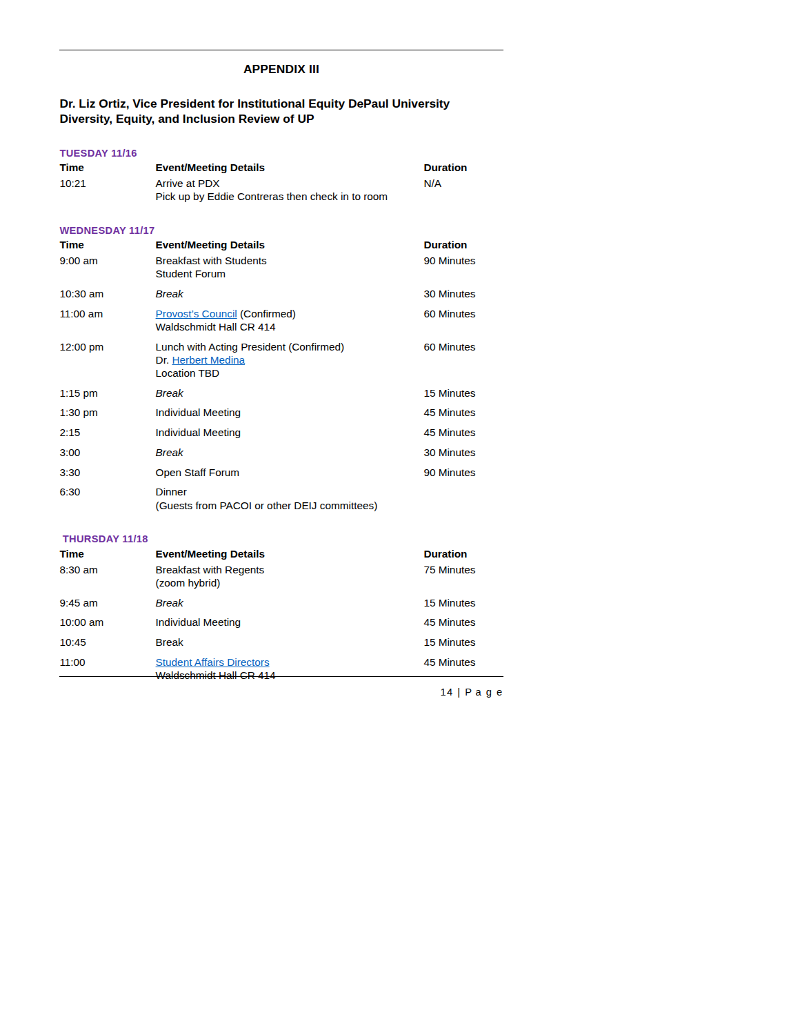APPENDIX III
Dr. Liz Ortiz, Vice President for Institutional Equity DePaul University Diversity, Equity, and Inclusion Review of UP
TUESDAY 11/16
| Time | Event/Meeting Details | Duration |
| --- | --- | --- |
| 10:21 | Arrive at PDX Pick up by Eddie Contreras then check in to room | N/A |
WEDNESDAY 11/17
| Time | Event/Meeting Details | Duration |
| --- | --- | --- |
| 9:00 am | Breakfast with Students Student Forum | 90 Minutes |
| 10:30 am | Break | 30 Minutes |
| 11:00 am | Provost’s Council (Confirmed) Waldschmidt Hall CR 414 | 60 Minutes |
| 12:00 pm | Lunch with Acting President (Confirmed) Dr. Herbert Medina Location TBD | 60 Minutes |
| 1:15 pm | Break | 15 Minutes |
| 1:30 pm | Individual Meeting | 45 Minutes |
| 2:15 | Individual Meeting | 45 Minutes |
| 3:00 | Break | 30 Minutes |
| 3:30 | Open Staff Forum | 90 Minutes |
| 6:30 | Dinner (Guests from PACOI or other DEIJ committees) | |
THURSDAY 11/18
| Time | Event/Meeting Details | Duration |
| --- | --- | --- |
| 8:30 am | Breakfast with Regents (zoom hybrid) | 75 Minutes |
| 9:45 am | Break | 15 Minutes |
| 10:00 am | Individual Meeting | 45 Minutes |
| 10:45 | Break | 15 Minutes |
| 11:00 | Student Affairs Directors Waldschmidt Hall CR 414 | 45 Minutes |
14 | P a g e